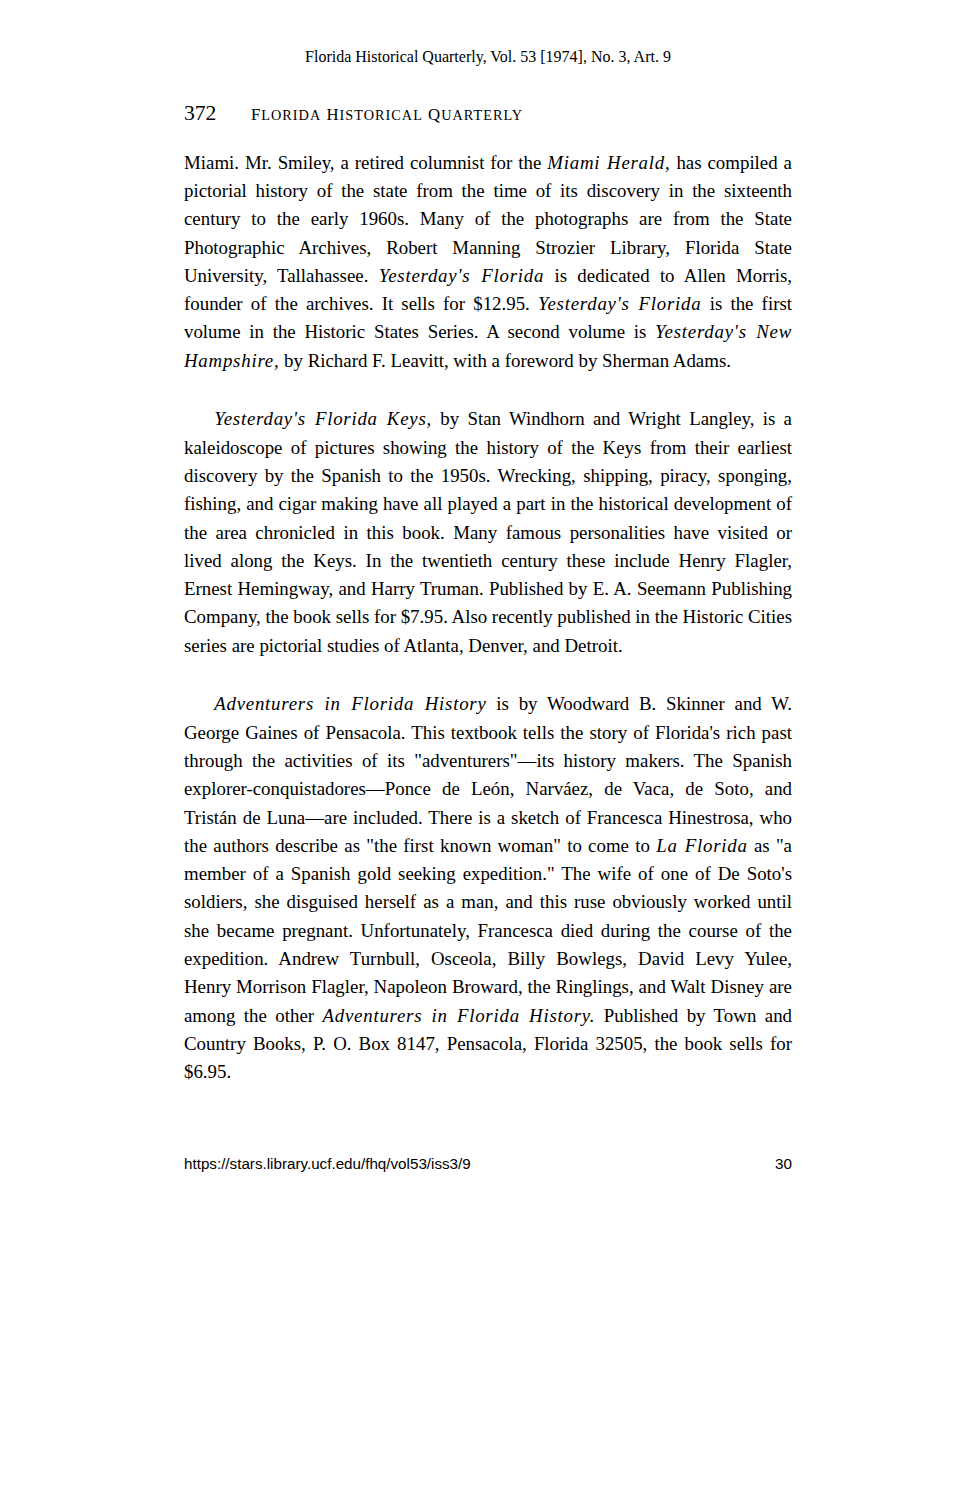Florida Historical Quarterly, Vol. 53 [1974], No. 3, Art. 9
372 FLORIDA HISTORICAL QUARTERLY
Miami. Mr. Smiley, a retired columnist for the Miami Herald, has compiled a pictorial history of the state from the time of its discovery in the sixteenth century to the early 1960s. Many of the photographs are from the State Photographic Archives, Robert Manning Strozier Library, Florida State University, Tallahassee. Yesterday's Florida is dedicated to Allen Morris, founder of the archives. It sells for $12.95. Yesterday's Florida is the first volume in the Historic States Series. A second volume is Yesterday's New Hampshire, by Richard F. Leavitt, with a foreword by Sherman Adams.
Yesterday's Florida Keys, by Stan Windhorn and Wright Langley, is a kaleidoscope of pictures showing the history of the Keys from their earliest discovery by the Spanish to the 1950s. Wrecking, shipping, piracy, sponging, fishing, and cigar making have all played a part in the historical development of the area chronicled in this book. Many famous personalities have visited or lived along the Keys. In the twentieth century these include Henry Flagler, Ernest Hemingway, and Harry Truman. Published by E. A. Seemann Publishing Company, the book sells for $7.95. Also recently published in the Historic Cities series are pictorial studies of Atlanta, Denver, and Detroit.
Adventurers in Florida History is by Woodward B. Skinner and W. George Gaines of Pensacola. This textbook tells the story of Florida's rich past through the activities of its "adventurers"—its history makers. The Spanish explorer-conquistadores—Ponce de León, Narváez, de Vaca, de Soto, and Tristán de Luna—are included. There is a sketch of Francesca Hinestrosa, who the authors describe as "the first known woman" to come to La Florida as "a member of a Spanish gold seeking expedition." The wife of one of De Soto's soldiers, she disguised herself as a man, and this ruse obviously worked until she became pregnant. Unfortunately, Francesca died during the course of the expedition. Andrew Turnbull, Osceola, Billy Bowlegs, David Levy Yulee, Henry Morrison Flagler, Napoleon Broward, the Ringlings, and Walt Disney are among the other Adventurers in Florida History. Published by Town and Country Books, P. O. Box 8147, Pensacola, Florida 32505, the book sells for $6.95.
https://stars.library.ucf.edu/fhq/vol53/iss3/9 30